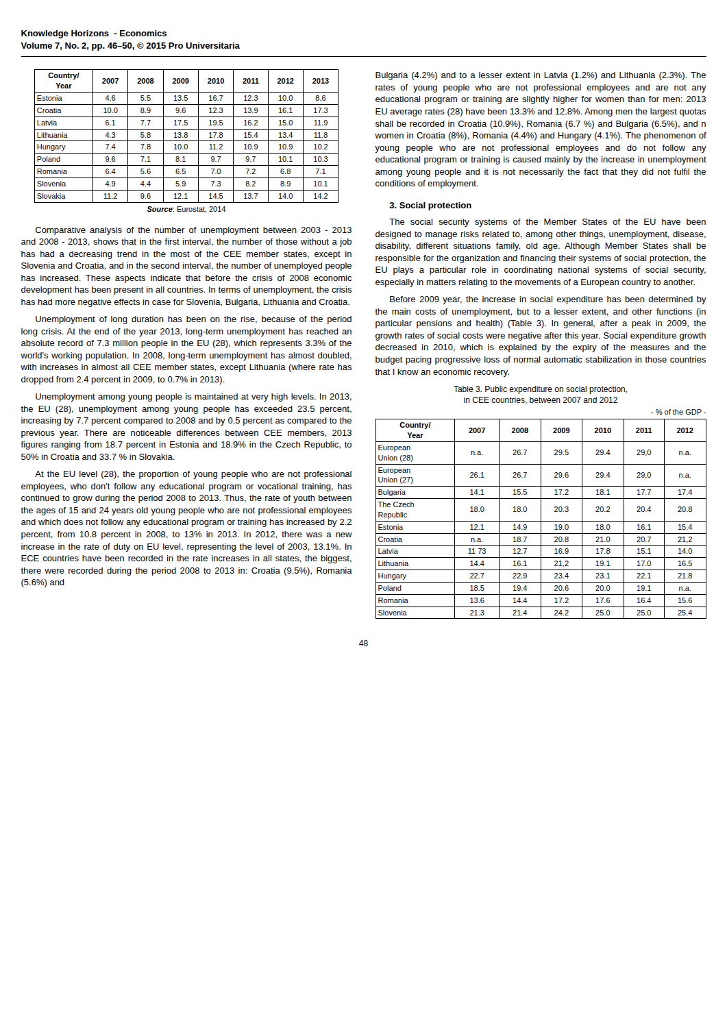Knowledge Horizons - Economics
Volume 7, No. 2, pp. 46–50, © 2015 Pro Universitaria
| Country/ Year | 2007 | 2008 | 2009 | 2010 | 2011 | 2012 | 2013 |
| --- | --- | --- | --- | --- | --- | --- | --- |
| Estonia | 4.6 | 5.5 | 13.5 | 16.7 | 12.3 | 10.0 | 8.6 |
| Croatia | 10.0 | 8.9 | 9.6 | 12.3 | 13.9 | 16.1 | 17.3 |
| Latvia | 6.1 | 7.7 | 17.5 | 19.5 | 16.2 | 15.0 | 11.9 |
| Lithuania | 4.3 | 5.8 | 13.8 | 17.8 | 15.4 | 13.4 | 11.8 |
| Hungary | 7.4 | 7.8 | 10.0 | 11.2 | 10.9 | 10.9 | 10.2 |
| Poland | 9.6 | 7.1 | 8.1 | 9.7 | 9.7 | 10.1 | 10.3 |
| Romania | 6.4 | 5.6 | 6.5 | 7.0 | 7.2 | 6.8 | 7.1 |
| Slovenia | 4.9 | 4.4 | 5.9 | 7.3 | 8.2 | 8.9 | 10.1 |
| Slovakia | 11.2 | 9.6 | 12.1 | 14.5 | 13.7 | 14.0 | 14.2 |
Source: Eurostat, 2014
Comparative analysis of the number of unemployment between 2003 - 2013 and 2008 - 2013, shows that in the first interval, the number of those without a job has had a decreasing trend in the most of the CEE member states, except in Slovenia and Croatia, and in the second interval, the number of unemployed people has increased. These aspects indicate that before the crisis of 2008 economic development has been present in all countries. In terms of unemployment, the crisis has had more negative effects in case for Slovenia, Bulgaria, Lithuania and Croatia.
Unemployment of long duration has been on the rise, because of the period long crisis. At the end of the year 2013, long-term unemployment has reached an absolute record of 7.3 million people in the EU (28), which represents 3.3% of the world's working population. In 2008, long-term unemployment has almost doubled, with increases in almost all CEE member states, except Lithuania (where rate has dropped from 2.4 percent in 2009, to 0.7% in 2013).
Unemployment among young people is maintained at very high levels. In 2013, the EU (28), unemployment among young people has exceeded 23.5 percent, increasing by 7.7 percent compared to 2008 and by 0.5 percent as compared to the previous year. There are noticeable differences between CEE members, 2013 figures ranging from 18.7 percent in Estonia and 18.9% in the Czech Republic, to 50% in Croatia and 33.7 % in Slovakia.
At the EU level (28), the proportion of young people who are not professional employees, who don't follow any educational program or vocational training, has continued to grow during the period 2008 to 2013. Thus, the rate of youth between the ages of 15 and 24 years old young people who are not professional employees and which does not follow any educational program or training has increased by 2.2 percent, from 10.8 percent in 2008, to 13% in 2013. In 2012, there was a new increase in the rate of duty on EU level, representing the level of 2003, 13.1%. In ECE countries have been recorded in the rate increases in all states, the biggest, there were recorded during the period 2008 to 2013 in: Croatia (9.5%), Romania (5.6%) and
Bulgaria (4.2%) and to a lesser extent in Latvia (1.2%) and Lithuania (2.3%). The rates of young people who are not professional employees and are not any educational program or training are slightly higher for women than for men: 2013 EU average rates (28) have been 13.3% and 12.8%. Among men the largest quotas shall be recorded in Croatia (10.9%), Romania (6.7 %) and Bulgaria (6.5%), and n women in Croatia (8%), Romania (4.4%) and Hungary (4.1%). The phenomenon of young people who are not professional employees and do not follow any educational program or training is caused mainly by the increase in unemployment among young people and it is not necessarily the fact that they did not fulfil the conditions of employment.
3. Social protection
The social security systems of the Member States of the EU have been designed to manage risks related to, among other things, unemployment, disease, disability, different situations family, old age. Although Member States shall be responsible for the organization and financing their systems of social protection, the EU plays a particular role in coordinating national systems of social security, especially in matters relating to the movements of a European country to another.
Before 2009 year, the increase in social expenditure has been determined by the main costs of unemployment, but to a lesser extent, and other functions (in particular pensions and health) (Table 3). In general, after a peak in 2009, the growth rates of social costs were negative after this year. Social expenditure growth decreased in 2010, which is explained by the expiry of the measures and the budget pacing progressive loss of normal automatic stabilization in those countries that I know an economic recovery.
Table 3. Public expenditure on social protection,
in CEE countries, between 2007 and 2012
- % of the GDP -
| Country/ Year | 2007 | 2008 | 2009 | 2010 | 2011 | 2012 |
| --- | --- | --- | --- | --- | --- | --- |
| European Union (28) | n.a. | 26.7 | 29.5 | 29.4 | 29,0 | n.a. |
| European Union (27) | 26.1 | 26.7 | 29.6 | 29.4 | 29,0 | n.a. |
| Bulgaria | 14.1 | 15.5 | 17.2 | 18.1 | 17.7 | 17.4 |
| The Czech Republic | 18.0 | 18.0 | 20.3 | 20.2 | 20.4 | 20.8 |
| Estonia | 12.1 | 14.9 | 19.0 | 18.0 | 16.1 | 15.4 |
| Croatia | n.a. | 18.7 | 20.8 | 21.0 | 20.7 | 21,2 |
| Latvia | 11 73 | 12.7 | 16.9 | 17.8 | 15.1 | 14.0 |
| Lithuania | 14.4 | 16.1 | 21,2 | 19.1 | 17.0 | 16.5 |
| Hungary | 22.7 | 22.9 | 23.4 | 23.1 | 22.1 | 21.8 |
| Poland | 18.5 | 19.4 | 20.6 | 20.0 | 19.1 | n.a. |
| Romania | 13.6 | 14.4 | 17.2 | 17.6 | 16.4 | 15.6 |
| Slovenia | 21.3 | 21.4 | 24.2 | 25.0 | 25.0 | 25.4 |
48